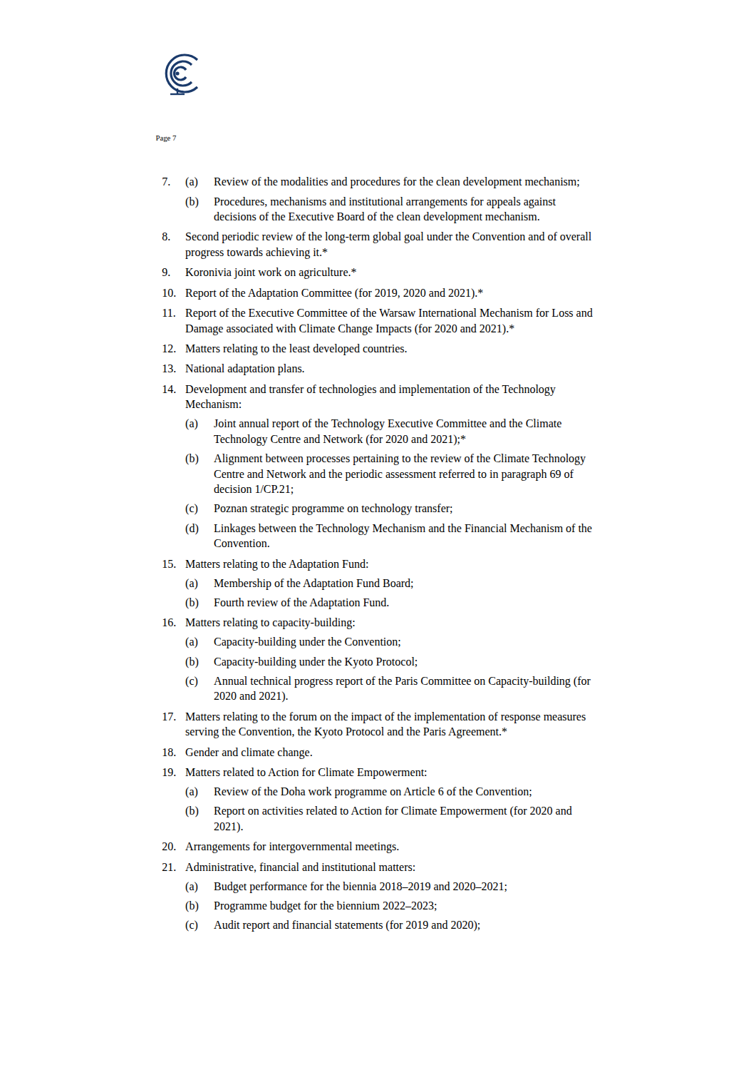Page 7
Review of the modalities and procedures for the clean development mechanism;
Procedures, mechanisms and institutional arrangements for appeals against decisions of the Executive Board of the clean development mechanism.
Second periodic review of the long-term global goal under the Convention and of overall progress towards achieving it.*
Koronivia joint work on agriculture.*
Report of the Adaptation Committee (for 2019, 2020 and 2021).*
Report of the Executive Committee of the Warsaw International Mechanism for Loss and Damage associated with Climate Change Impacts (for 2020 and 2021).*
Matters relating to the least developed countries.
National adaptation plans.
Development and transfer of technologies and implementation of the Technology Mechanism:
Joint annual report of the Technology Executive Committee and the Climate Technology Centre and Network (for 2020 and 2021);*
Alignment between processes pertaining to the review of the Climate Technology Centre and Network and the periodic assessment referred to in paragraph 69 of decision 1/CP.21;
Poznan strategic programme on technology transfer;
Linkages between the Technology Mechanism and the Financial Mechanism of the Convention.
Matters relating to the Adaptation Fund:
Membership of the Adaptation Fund Board;
Fourth review of the Adaptation Fund.
Matters relating to capacity-building:
Capacity-building under the Convention;
Capacity-building under the Kyoto Protocol;
Annual technical progress report of the Paris Committee on Capacity-building (for 2020 and 2021).
Matters relating to the forum on the impact of the implementation of response measures serving the Convention, the Kyoto Protocol and the Paris Agreement.*
Gender and climate change.
Matters related to Action for Climate Empowerment:
Review of the Doha work programme on Article 6 of the Convention;
Report on activities related to Action for Climate Empowerment (for 2020 and 2021).
Arrangements for intergovernmental meetings.
Administrative, financial and institutional matters:
Budget performance for the biennia 2018–2019 and 2020–2021;
Programme budget for the biennium 2022–2023;
Audit report and financial statements (for 2019 and 2020);